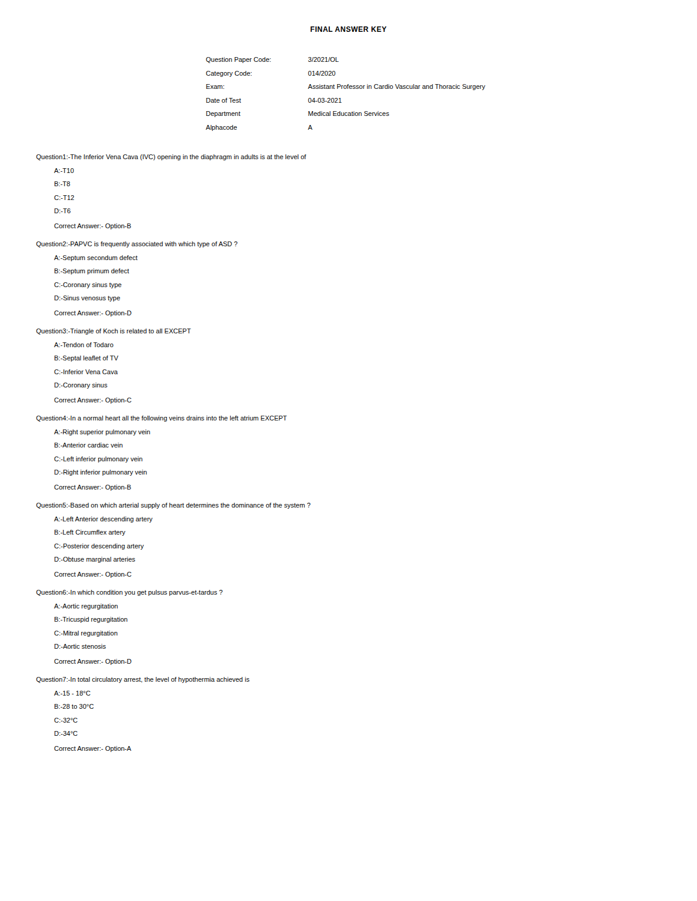FINAL ANSWER KEY
| Question Paper Code: | 3/2021/OL |
| Category Code: | 014/2020 |
| Exam: | Assistant Professor in Cardio Vascular and Thoracic Surgery |
| Date of Test | 04-03-2021 |
| Department | Medical Education Services |
| Alphacode | A |
Question1:-The Inferior Vena Cava (IVC) opening in the diaphragm in adults is at the level of
A:-T10
B:-T8
C:-T12
D:-T6
Correct Answer:- Option-B
Question2:-PAPVC is frequently associated with which type of ASD ?
A:-Septum secondum defect
B:-Septum primum defect
C:-Coronary sinus type
D:-Sinus venosus type
Correct Answer:- Option-D
Question3:-Triangle of Koch is related to all EXCEPT
A:-Tendon of Todaro
B:-Septal leaflet of TV
C:-Inferior Vena Cava
D:-Coronary sinus
Correct Answer:- Option-C
Question4:-In a normal heart all the following veins drains into the left atrium EXCEPT
A:-Right superior pulmonary vein
B:-Anterior cardiac vein
C:-Left inferior pulmonary vein
D:-Right inferior pulmonary vein
Correct Answer:- Option-B
Question5:-Based on which arterial supply of heart determines the dominance of the system ?
A:-Left Anterior descending artery
B:-Left Circumflex artery
C:-Posterior descending artery
D:-Obtuse marginal arteries
Correct Answer:- Option-C
Question6:-In which condition you get pulsus parvus-et-tardus ?
A:-Aortic regurgitation
B:-Tricuspid regurgitation
C:-Mitral regurgitation
D:-Aortic stenosis
Correct Answer:- Option-D
Question7:-In total circulatory arrest, the level of hypothermia achieved is
A:-15 - 18°C
B:-28 to 30°C
C:-32°C
D:-34°C
Correct Answer:- Option-A